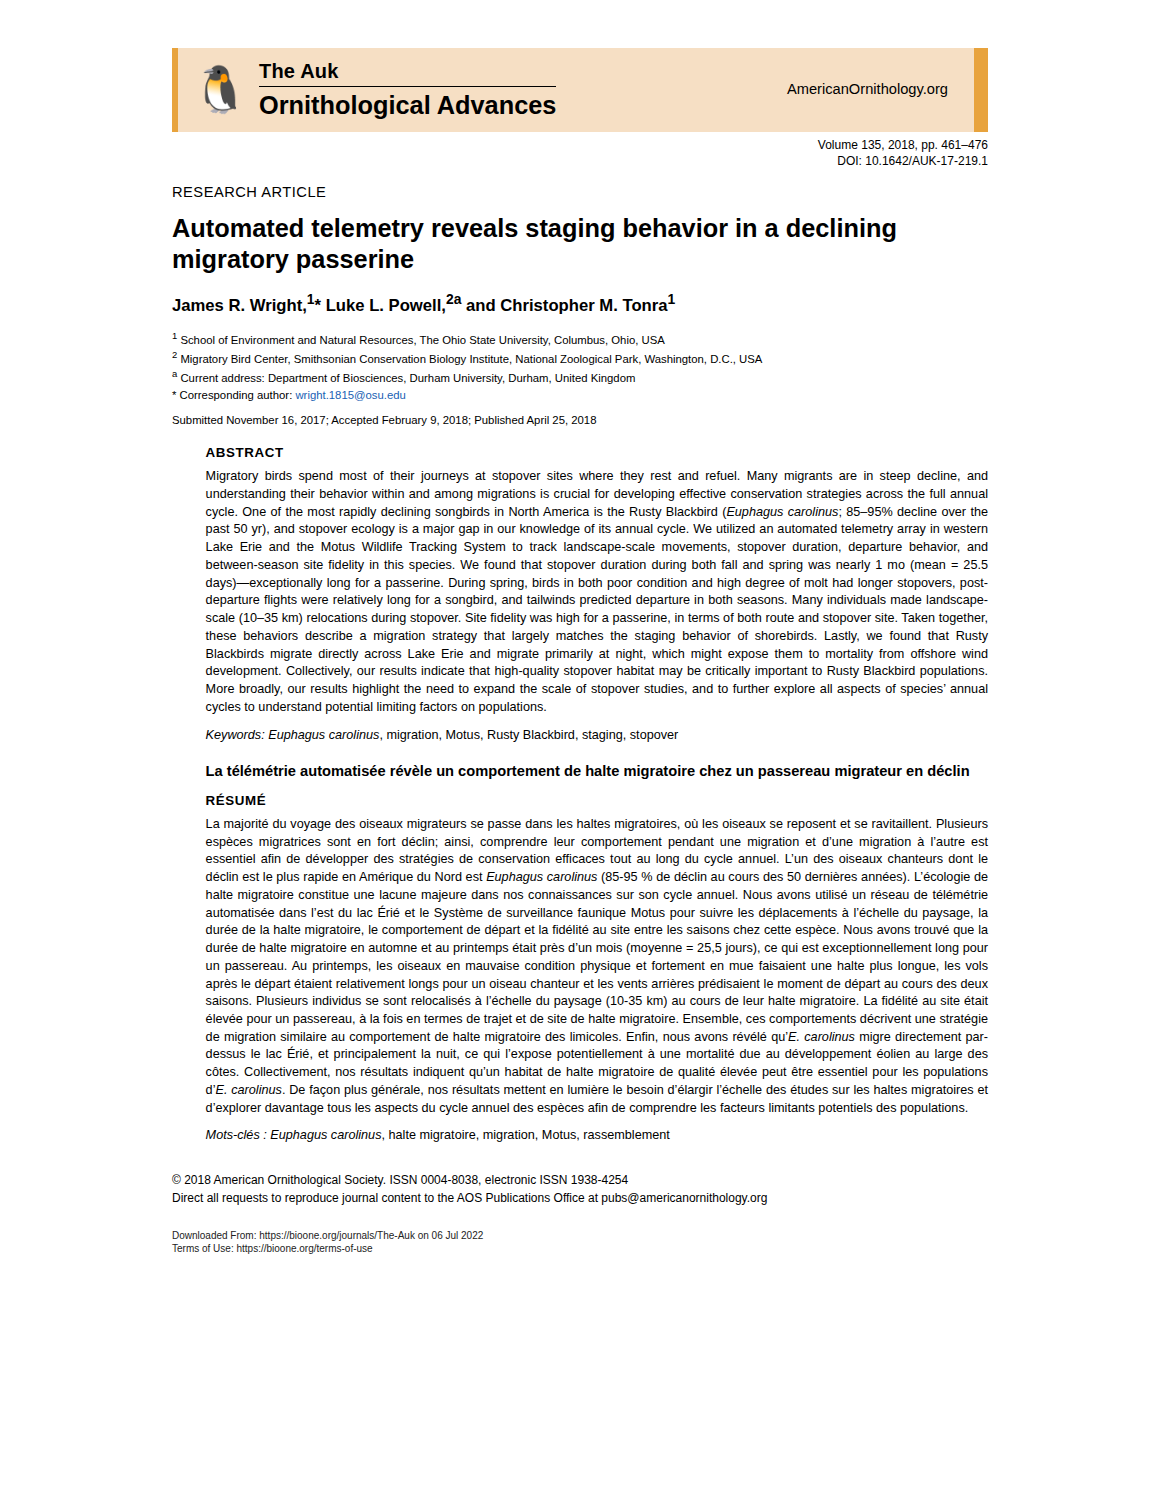🐧
The Auk
Ornithological Advances
AmericanOrnithology.org
Volume 135, 2018, pp. 461–476
DOI: 10.1642/AUK-17-219.1
RESEARCH ARTICLE
Automated telemetry reveals staging behavior in a declining migratory passerine
James R. Wright,1* Luke L. Powell,2a and Christopher M. Tonra1
1 School of Environment and Natural Resources, The Ohio State University, Columbus, Ohio, USA
2 Migratory Bird Center, Smithsonian Conservation Biology Institute, National Zoological Park, Washington, D.C., USA
a Current address: Department of Biosciences, Durham University, Durham, United Kingdom
* Corresponding author: wright.1815@osu.edu
Submitted November 16, 2017; Accepted February 9, 2018; Published April 25, 2018
ABSTRACT
Migratory birds spend most of their journeys at stopover sites where they rest and refuel. Many migrants are in steep decline, and understanding their behavior within and among migrations is crucial for developing effective conservation strategies across the full annual cycle. One of the most rapidly declining songbirds in North America is the Rusty Blackbird (Euphagus carolinus; 85–95% decline over the past 50 yr), and stopover ecology is a major gap in our knowledge of its annual cycle. We utilized an automated telemetry array in western Lake Erie and the Motus Wildlife Tracking System to track landscape-scale movements, stopover duration, departure behavior, and between-season site fidelity in this species. We found that stopover duration during both fall and spring was nearly 1 mo (mean = 25.5 days)—exceptionally long for a passerine. During spring, birds in both poor condition and high degree of molt had longer stopovers, post-departure flights were relatively long for a songbird, and tailwinds predicted departure in both seasons. Many individuals made landscape-scale (10–35 km) relocations during stopover. Site fidelity was high for a passerine, in terms of both route and stopover site. Taken together, these behaviors describe a migration strategy that largely matches the staging behavior of shorebirds. Lastly, we found that Rusty Blackbirds migrate directly across Lake Erie and migrate primarily at night, which might expose them to mortality from offshore wind development. Collectively, our results indicate that high-quality stopover habitat may be critically important to Rusty Blackbird populations. More broadly, our results highlight the need to expand the scale of stopover studies, and to further explore all aspects of species’ annual cycles to understand potential limiting factors on populations.
Keywords: Euphagus carolinus, migration, Motus, Rusty Blackbird, staging, stopover
La télémétrie automatisée révèle un comportement de halte migratoire chez un passereau migrateur en déclin
RÉSUMÉ
La majorité du voyage des oiseaux migrateurs se passe dans les haltes migratoires, où les oiseaux se reposent et se ravitaillent. Plusieurs espèces migratrices sont en fort déclin; ainsi, comprendre leur comportement pendant une migration et d’une migration à l’autre est essentiel afin de développer des stratégies de conservation efficaces tout au long du cycle annuel. L’un des oiseaux chanteurs dont le déclin est le plus rapide en Amérique du Nord est Euphagus carolinus (85-95 % de déclin au cours des 50 dernières années). L’écologie de halte migratoire constitue une lacune majeure dans nos connaissances sur son cycle annuel. Nous avons utilisé un réseau de télémétrie automatisée dans l’est du lac Érié et le Système de surveillance faunique Motus pour suivre les déplacements à l’échelle du paysage, la durée de la halte migratoire, le comportement de départ et la fidélité au site entre les saisons chez cette espèce. Nous avons trouvé que la durée de halte migratoire en automne et au printemps était près d’un mois (moyenne = 25,5 jours), ce qui est exceptionnellement long pour un passereau. Au printemps, les oiseaux en mauvaise condition physique et fortement en mue faisaient une halte plus longue, les vols après le départ étaient relativement longs pour un oiseau chanteur et les vents arrières prédisaient le moment de départ au cours des deux saisons. Plusieurs individus se sont relocalisés à l’échelle du paysage (10-35 km) au cours de leur halte migratoire. La fidélité au site était élevée pour un passereau, à la fois en termes de trajet et de site de halte migratoire. Ensemble, ces comportements décrivent une stratégie de migration similaire au comportement de halte migratoire des limicoles. Enfin, nous avons révélé qu’E. carolinus migre directement par-dessus le lac Érié, et principalement la nuit, ce qui l’expose potentiellement à une mortalité due au développement éolien au large des côtes. Collectivement, nos résultats indiquent qu’un habitat de halte migratoire de qualité élevée peut être essentiel pour les populations d’E. carolinus. De façon plus générale, nos résultats mettent en lumière le besoin d’élargir l’échelle des études sur les haltes migratoires et d’explorer davantage tous les aspects du cycle annuel des espèces afin de comprendre les facteurs limitants potentiels des populations.
Mots-clés : Euphagus carolinus, halte migratoire, migration, Motus, rassemblement
© 2018 American Ornithological Society. ISSN 0004-8038, electronic ISSN 1938-4254
Direct all requests to reproduce journal content to the AOS Publications Office at pubs@americanornithology.org
Downloaded From: https://bioone.org/journals/The-Auk on 06 Jul 2022
Terms of Use: https://bioone.org/terms-of-use